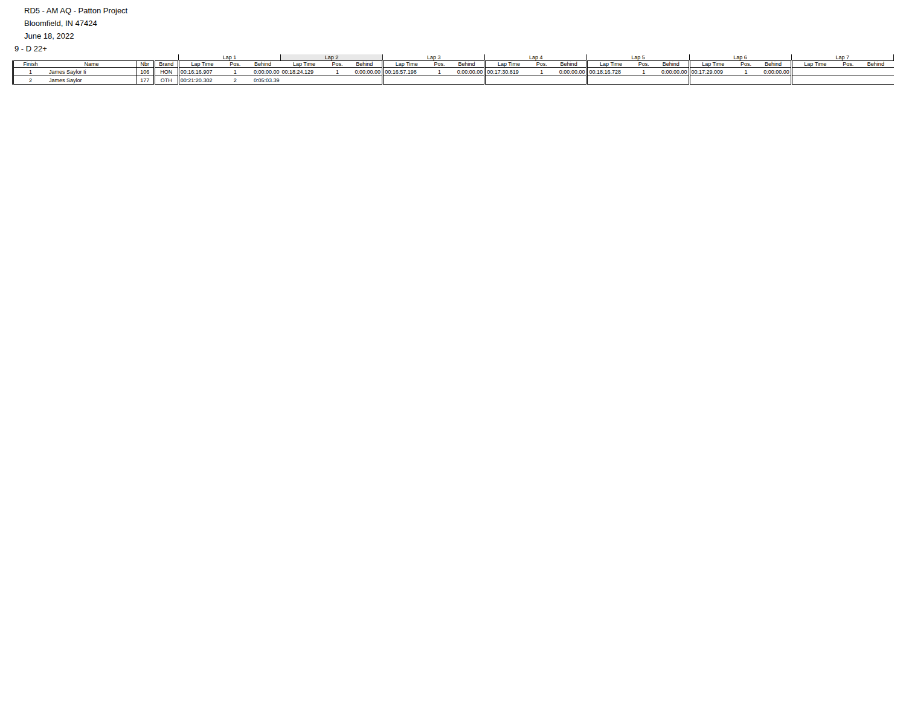RD5 - AM AQ - Patton Project
Bloomfield, IN 47424
June 18, 2022
9 - D 22+
| | Lap 1 | Lap 2 | Lap 3 | Lap 4 | Lap 5 | Lap 6 | Lap 7 |
| Finish | Name | Nbr | Brand | Lap Time | Pos. | Behind | Lap Time | Pos. | Behind | Lap Time | Pos. | Behind | Lap Time | Pos. | Behind | Lap Time | Pos. | Behind | Lap Time | Pos. | Behind | Lap Time | Pos. | Behind |
| 1 | James Saylor Ii | 106 | HON | 00:16:16.907 | 1 | 0:00:00.00 | 00:18:24.129 | 1 | 0:00:00.00 | 00:16:57.198 | 1 | 0:00:00.00 | 00:17:30.819 | 1 | 0:00:00.00 | 00:18:16.728 | 1 | 0:00:00.00 | 00:17:29.009 | 1 | 0:00:00.00 | | | |
| 2 | James Saylor | 177 | OTH | 00:21:20.302 | 2 | 0:05:03.39 | | | | | | | | | | | | | | | | | | |